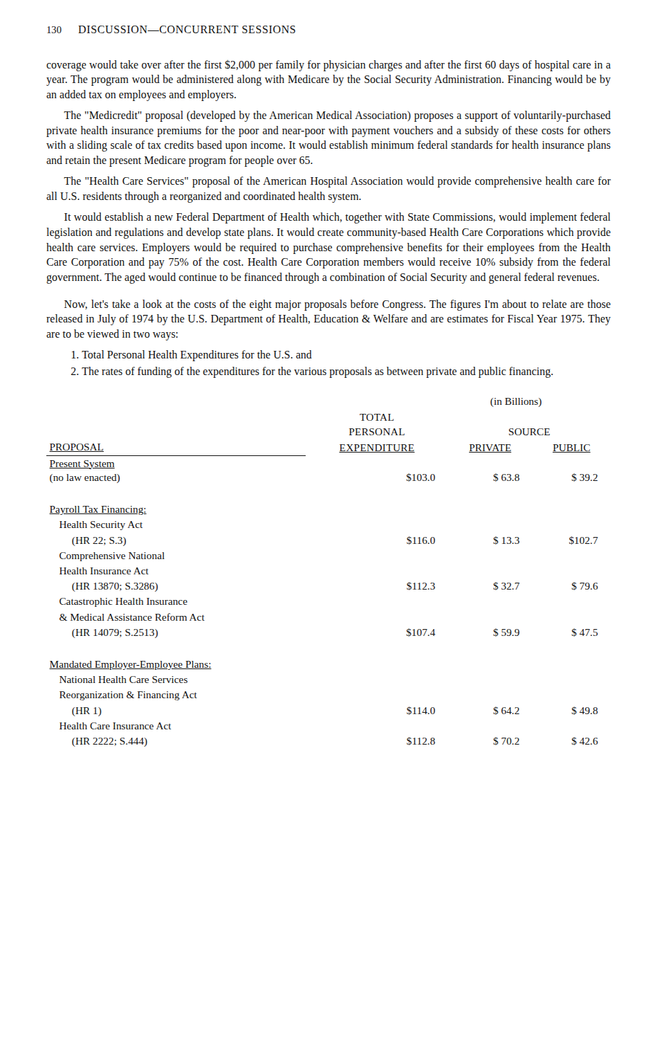130 DISCUSSION—CONCURRENT SESSIONS
coverage would take over after the first $2,000 per family for physician charges and after the first 60 days of hospital care in a year. The program would be administered along with Medicare by the Social Security Administration. Financing would be by an added tax on employees and employers.
The "Medicredit" proposal (developed by the American Medical Association) proposes a support of voluntarily-purchased private health insurance premiums for the poor and near-poor with payment vouchers and a subsidy of these costs for others with a sliding scale of tax credits based upon income. It would establish minimum federal standards for health insurance plans and retain the present Medicare program for people over 65.
The "Health Care Services" proposal of the American Hospital Association would provide comprehensive health care for all U.S. residents through a reorganized and coordinated health system.
It would establish a new Federal Department of Health which, together with State Commissions, would implement federal legislation and regulations and develop state plans. It would create community-based Health Care Corporations which provide health care services. Employers would be required to purchase comprehensive benefits for their employees from the Health Care Corporation and pay 75% of the cost. Health Care Corporation members would receive 10% subsidy from the federal government. The aged would continue to be financed through a combination of Social Security and general federal revenues.
Now, let's take a look at the costs of the eight major proposals before Congress. The figures I'm about to relate are those released in July of 1974 by the U.S. Department of Health, Education & Welfare and are estimates for Fiscal Year 1975. They are to be viewed in two ways:
Total Personal Health Expenditures for the U.S. and
The rates of funding of the expenditures for the various proposals as between private and public financing.
(in Billions)
| | TOTAL PERSONAL | SOURCE |
| --- | --- | --- |
| PROPOSAL | EXPENDITURE | PRIVATE | PUBLIC |
| Present System (no law enacted) | $103.0 | $ 63.8 | $ 39.2 |
| Payroll Tax Financing: | | | |
| Health Security Act | | | |
| (HR 22; S.3) | $116.0 | $ 13.3 | $102.7 |
| Comprehensive National | | | |
| Health Insurance Act | | | |
| (HR 13870; S.3286) | $112.3 | $ 32.7 | $ 79.6 |
| Catastrophic Health Insurance | | | |
| & Medical Assistance Reform Act | | | |
| (HR 14079; S.2513) | $107.4 | $ 59.9 | $ 47.5 |
| Mandated Employer-Employee Plans: | | | |
| National Health Care Services | | | |
| Reorganization & Financing Act | | | |
| (HR 1) | $114.0 | $ 64.2 | $ 49.8 |
| Health Care Insurance Act | | | |
| (HR 2222; S.444) | $112.8 | $ 70.2 | $ 42.6 |